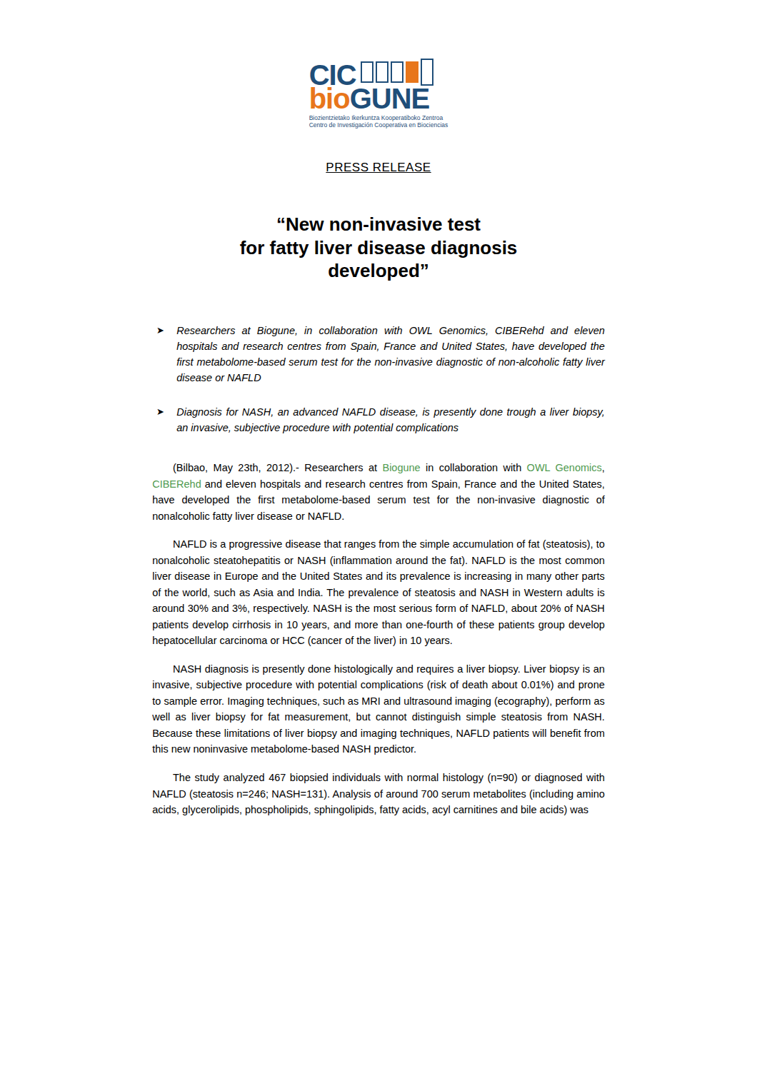CIC
bio GUNE
Biozientzietako Ikerkuntza Kooperatiboko Zentroa Centro de Investigación Cooperativa en Biociencias
PRESS RELEASE
“New non-invasive test
for fatty liver disease diagnosis
developed”
Researchers at Biogune, in collaboration with OWL Genomics, CIBERehd and eleven hospitals and research centres from Spain, France and United States, have developed the first metabolome-based serum test for the non-invasive diagnostic of non-alcoholic fatty liver disease or NAFLD
Diagnosis for NASH, an advanced NAFLD disease, is presently done trough a liver biopsy, an invasive, subjective procedure with potential complications
(Bilbao, May 23th, 2012).- Researchers at Biogune in collaboration with OWL Genomics, CIBERehd and eleven hospitals and research centres from Spain, France and the United States, have developed the first metabolome-based serum test for the non-invasive diagnostic of nonalcoholic fatty liver disease or NAFLD.
NAFLD is a progressive disease that ranges from the simple accumulation of fat (steatosis), to nonalcoholic steatohepatitis or NASH (inflammation around the fat). NAFLD is the most common liver disease in Europe and the United States and its prevalence is increasing in many other parts of the world, such as Asia and India. The prevalence of steatosis and NASH in Western adults is around 30% and 3%, respectively. NASH is the most serious form of NAFLD, about 20% of NASH patients develop cirrhosis in 10 years, and more than one-fourth of these patients group develop hepatocellular carcinoma or HCC (cancer of the liver) in 10 years.
NASH diagnosis is presently done histologically and requires a liver biopsy. Liver biopsy is an invasive, subjective procedure with potential complications (risk of death about 0.01%) and prone to sample error. Imaging techniques, such as MRI and ultrasound imaging (ecography), perform as well as liver biopsy for fat measurement, but cannot distinguish simple steatosis from NASH. Because these limitations of liver biopsy and imaging techniques, NAFLD patients will benefit from this new noninvasive metabolome-based NASH predictor.
The study analyzed 467 biopsied individuals with normal histology (n=90) or diagnosed with NAFLD (steatosis n=246; NASH=131). Analysis of around 700 serum metabolites (including amino acids, glycerolipids, phospholipids, sphingolipids, fatty acids, acyl carnitines and bile acids) was